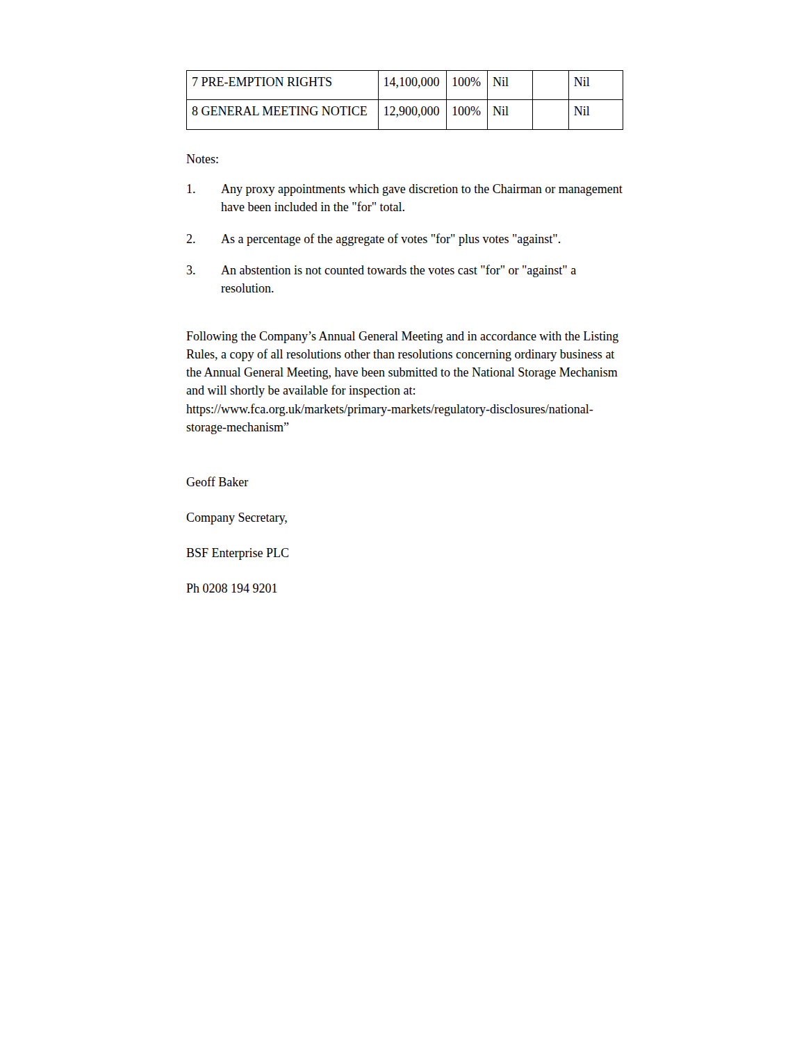| 7 PRE-EMPTION RIGHTS | 14,100,000 | 100% | Nil | | Nil |
| 8 GENERAL MEETING NOTICE | 12,900,000 | 100% | Nil | | Nil |
Notes:
Any proxy appointments which gave discretion to the Chairman or management have been included in the "for" total.
As a percentage of the aggregate of votes "for" plus votes "against".
An abstention is not counted towards the votes cast "for" or "against" a resolution.
Following the Company’s Annual General Meeting and in accordance with the Listing Rules, a copy of all resolutions other than resolutions concerning ordinary business at the Annual General Meeting, have been submitted to the National Storage Mechanism and will shortly be available for inspection at: https://www.fca.org.uk/markets/primary-markets/regulatory-disclosures/national-storage-mechanism”
Geoff Baker
Company Secretary,
BSF Enterprise PLC
Ph 0208 194 9201